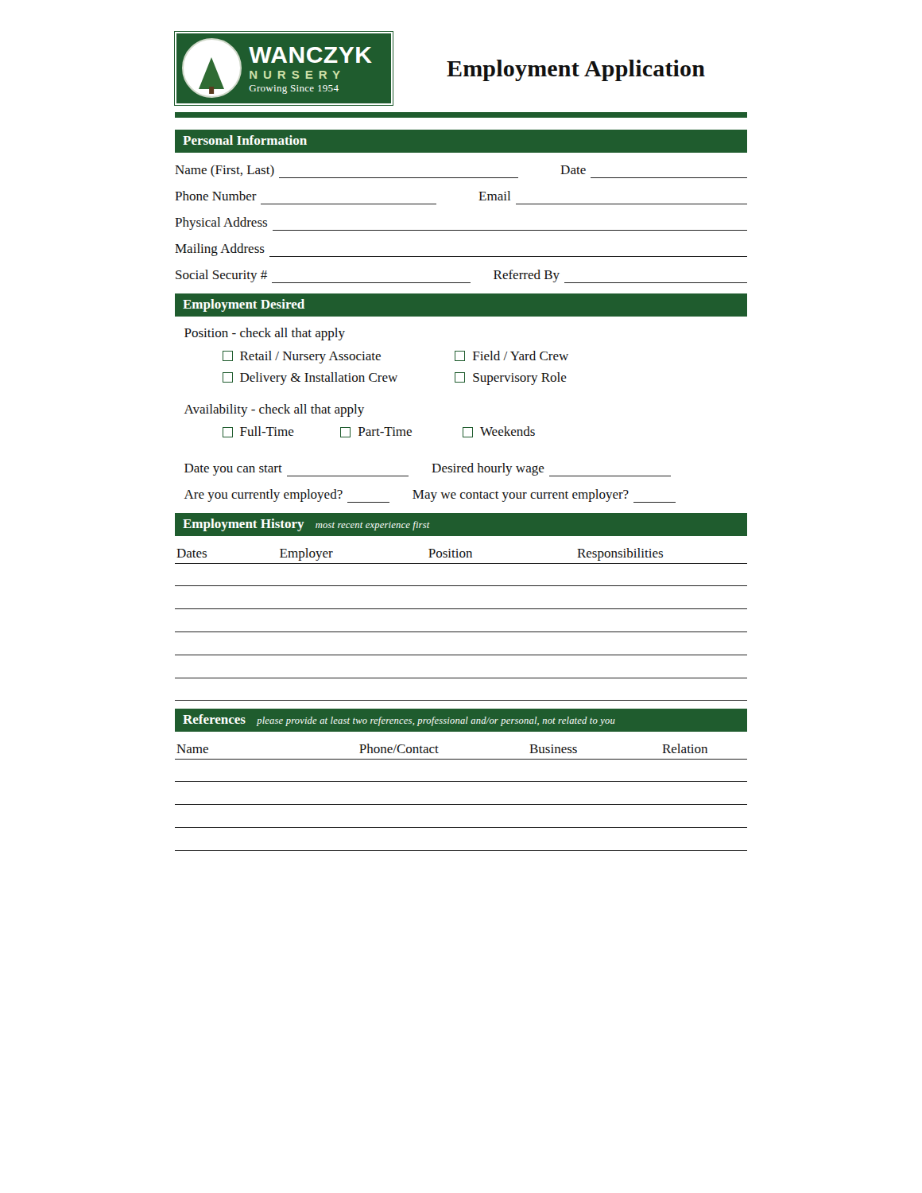WANCZYK NURSERY Growing Since 1954
Employment Application
Personal Information
Name (First, Last) Date
Phone Number Email
Physical Address
Mailing Address
Social Security # Referred By
Employment Desired
Position - check all that apply
Retail / Nursery Associate Field / Yard Crew
Delivery & Installation Crew Supervisory Role
Availability - check all that apply
Full-Time Part-Time Weekends
Date you can start Desired hourly wage
Are you currently employed? May we contact your current employer?
Employment History most recent experience first
| Dates | Employer | Position | Responsibilities |
| --- | --- | --- | --- |
References please provide at least two references, professional and/or personal, not related to you
| Name | Phone/Contact | Business | Relation |
| --- | --- | --- | --- |